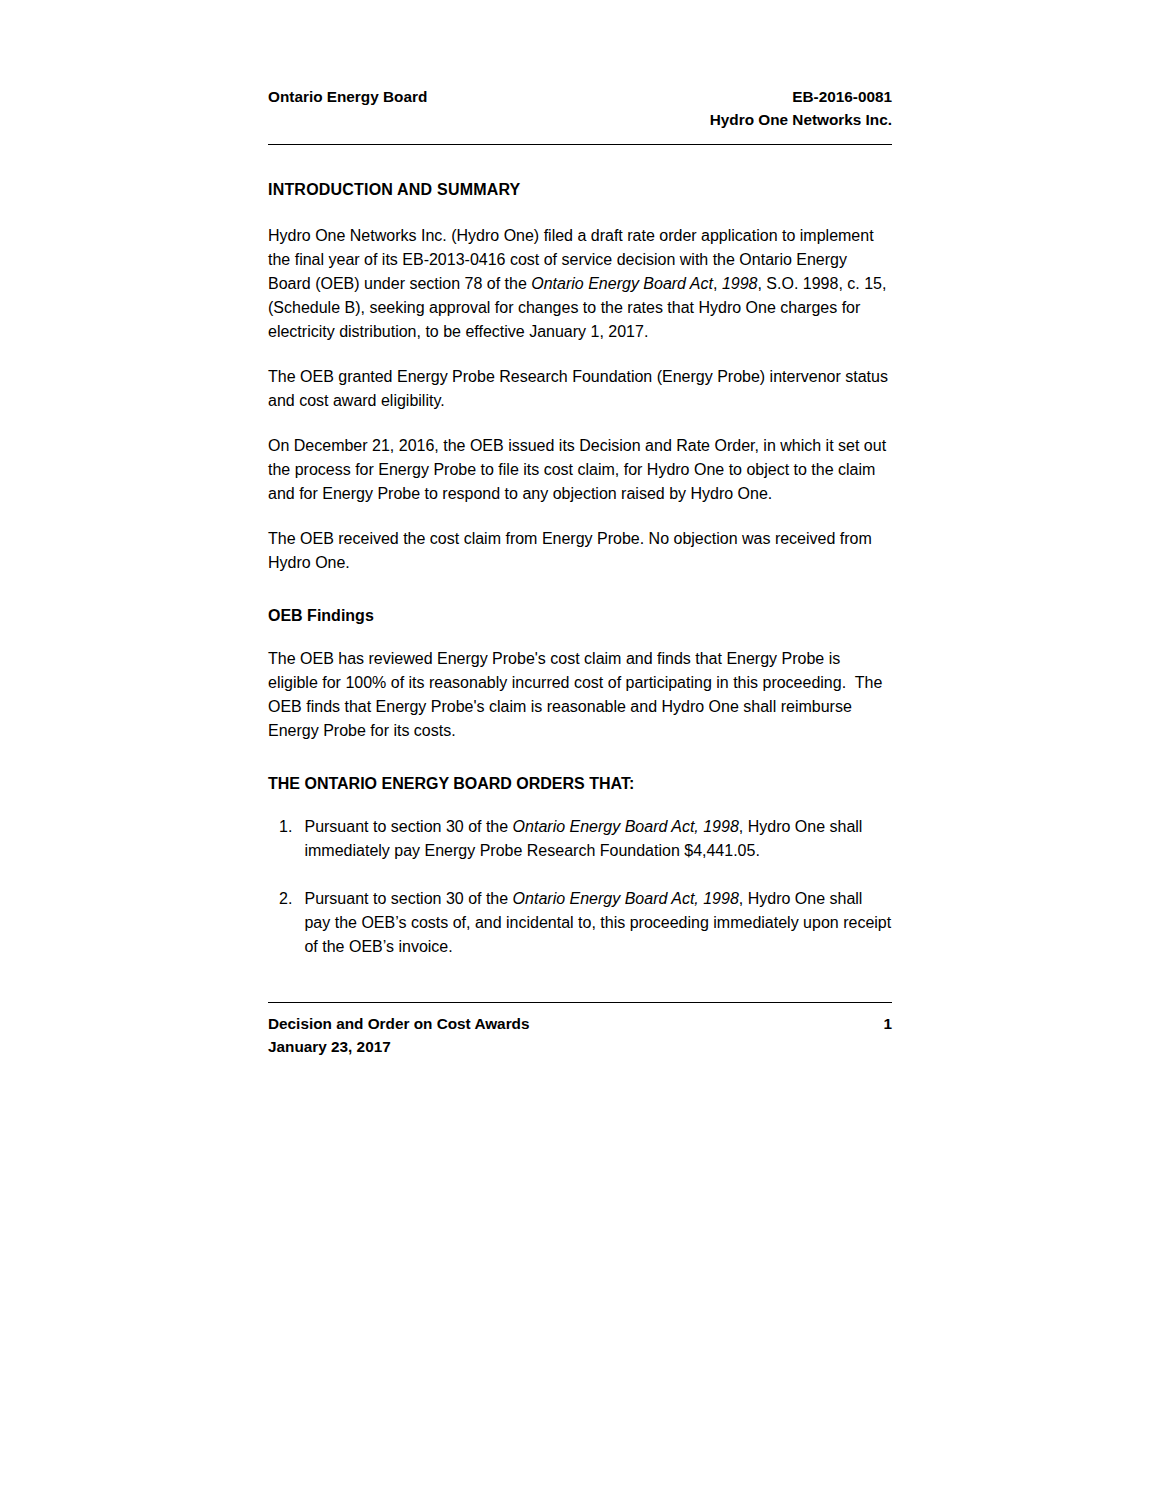Ontario Energy Board
EB-2016-0081
Hydro One Networks Inc.
INTRODUCTION AND SUMMARY
Hydro One Networks Inc. (Hydro One) filed a draft rate order application to implement the final year of its EB-2013-0416 cost of service decision with the Ontario Energy Board (OEB) under section 78 of the Ontario Energy Board Act, 1998, S.O. 1998, c. 15, (Schedule B), seeking approval for changes to the rates that Hydro One charges for electricity distribution, to be effective January 1, 2017.
The OEB granted Energy Probe Research Foundation (Energy Probe) intervenor status and cost award eligibility.
On December 21, 2016, the OEB issued its Decision and Rate Order, in which it set out the process for Energy Probe to file its cost claim, for Hydro One to object to the claim and for Energy Probe to respond to any objection raised by Hydro One.
The OEB received the cost claim from Energy Probe. No objection was received from Hydro One.
OEB Findings
The OEB has reviewed Energy Probe's cost claim and finds that Energy Probe is eligible for 100% of its reasonably incurred cost of participating in this proceeding. The OEB finds that Energy Probe's claim is reasonable and Hydro One shall reimburse Energy Probe for its costs.
THE ONTARIO ENERGY BOARD ORDERS THAT:
Pursuant to section 30 of the Ontario Energy Board Act, 1998, Hydro One shall immediately pay Energy Probe Research Foundation $4,441.05.
Pursuant to section 30 of the Ontario Energy Board Act, 1998, Hydro One shall pay the OEB’s costs of, and incidental to, this proceeding immediately upon receipt of the OEB’s invoice.
Decision and Order on Cost Awards
January 23, 2017
1